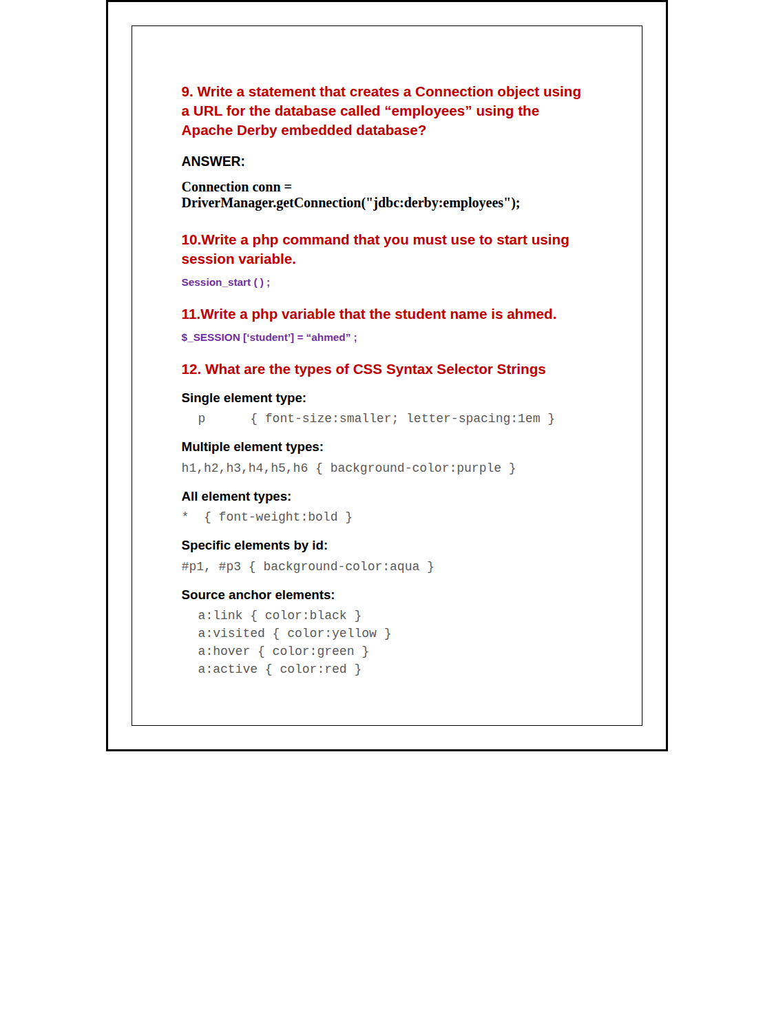9. Write a statement that creates a Connection object using a URL for the database called “employees” using the Apache Derby embedded database?
ANSWER:
Connection conn = DriverManager.getConnection("jdbc:derby:employees");
10.Write a php command that you must use to start using session variable.
Session_start ( ) ;
11.Write a php variable that the student name is ahmed.
$_SESSION [‘student’] = “ahmed” ;
12. What are the types of CSS Syntax Selector Strings
Single element type:
p      { font-size:smaller; letter-spacing:1em }
Multiple element types:
h1,h2,h3,h4,h5,h6 { background-color:purple }
All element types:
*  { font-weight:bold }
Specific elements by id:
#p1, #p3 { background-color:aqua }
Source anchor elements:
a:link { color:black }
a:visited { color:yellow }
a:hover { color:green }
a:active { color:red }